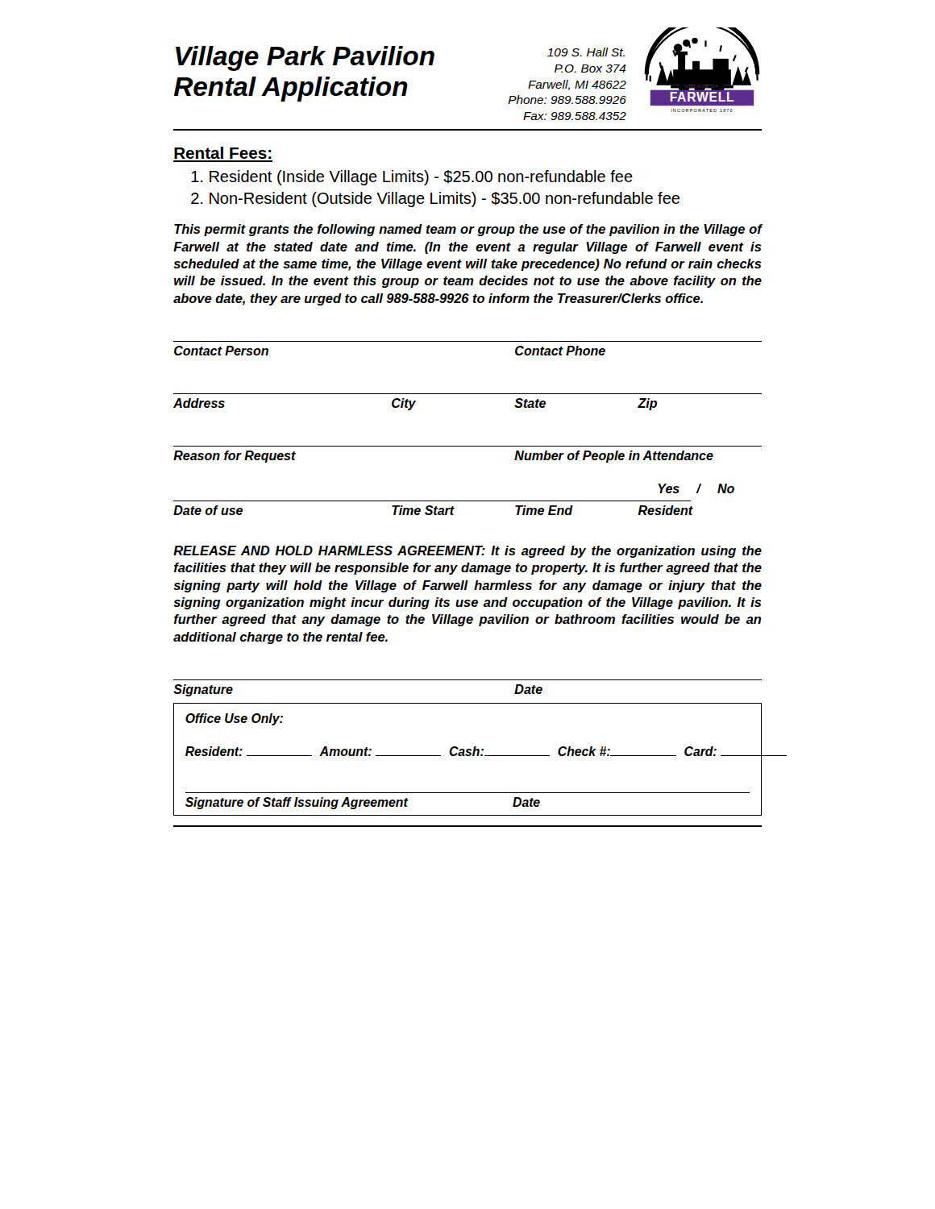Village Park Pavilion
Rental Application
109 S. Hall St.
P.O. Box 374
Farwell, MI 48622
Phone: 989.588.9926
Fax: 989.588.4352
FARWELL VILLAGE OF INCORPORATED 1870
Rental Fees:
Resident (Inside Village Limits) - $25.00 non-refundable fee
Non-Resident (Outside Village Limits) - $35.00 non-refundable fee
This permit grants the following named team or group the use of the pavilion in the Village of Farwell at the stated date and time. (In the event a regular Village of Farwell event is scheduled at the same time, the Village event will take precedence) No refund or rain checks will be issued. In the event this group or team decides not to use the above facility on the above date, they are urged to call 989-588-9926 to inform the Treasurer/Clerks office.
Contact Person Contact Phone
Address City State Zip
Reason for Request Number of People in Attendance
Yes/No
Date of use Time Start Time End Resident
RELEASE AND HOLD HARMLESS AGREEMENT: It is agreed by the organization using the facilities that they will be responsible for any damage to property. It is further agreed that the signing party will hold the Village of Farwell harmless for any damage or injury that the signing organization might incur during its use and occupation of the Village pavilion. It is further agreed that any damage to the Village pavilion or bathroom facilities would be an additional charge to the rental fee.
Signature Date
Office Use Only:
Resident: Amount: Cash: Check #: Card:
Signature of Staff Issuing Agreement Date